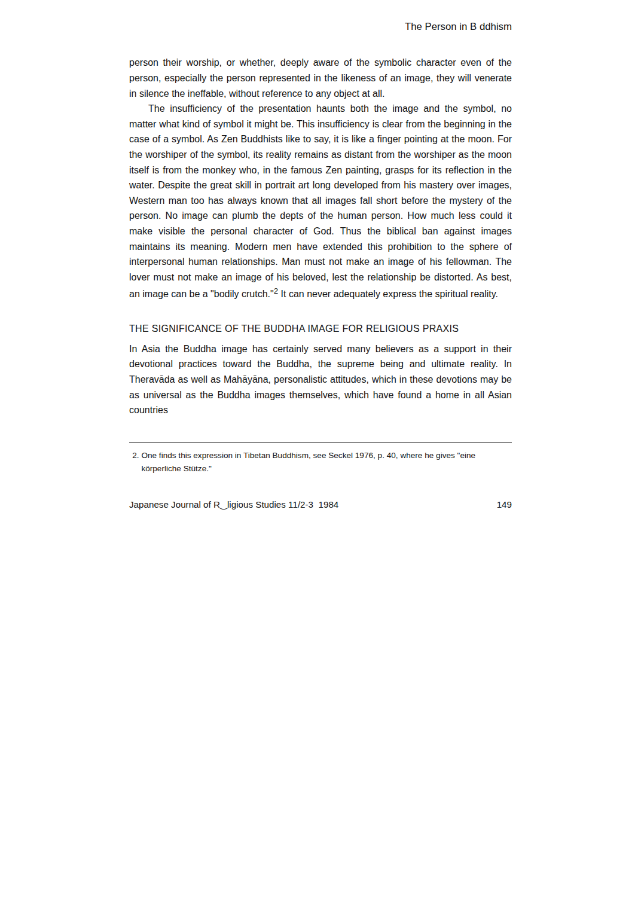The Person in B ddhism
person their worship, or whether, deeply aware of the symbolic character even of the person, especially the person represented in the likeness of an image, they will venerate in silence the ineffable, without reference to any object at all.
The insufficiency of the presentation haunts both the image and the symbol, no matter what kind of symbol it might be. This insufficiency is clear from the beginning in the case of a symbol. As Zen Buddhists like to say, it is like a finger pointing at the moon. For the worshiper of the symbol, its reality remains as distant from the worshiper as the moon itself is from the monkey who, in the famous Zen painting, grasps for its reflection in the water. Despite the great skill in portrait art long developed from his mastery over images, Western man too has always known that all images fall short before the mystery of the person. No image can plumb the depts of the human person. How much less could it make visible the personal character of God. Thus the biblical ban against images maintains its meaning. Modern men have extended this prohibition to the sphere of interpersonal human relationships. Man must not make an image of his fellowman. The lover must not make an image of his beloved, lest the relationship be distorted. As best, an image can be a "bodily crutch."2 It can never adequately express the spiritual reality.
The significance of the Buddha image for religious praxis
In Asia the Buddha image has certainly served many believers as a support in their devotional practices toward the Buddha, the supreme being and ultimate reality. In Theravāda as well as Mahāyāna, personalistic attitudes, which in these devotions may be as universal as the Buddha images themselves, which have found a home in all Asian countries
One finds this expression in Tibetan Buddhism, see Seckel 1976, p. 40, where he gives "eine körperliche Stütze."
Japanese Journal of R‿ligious Studies 11/2-3 1984 149